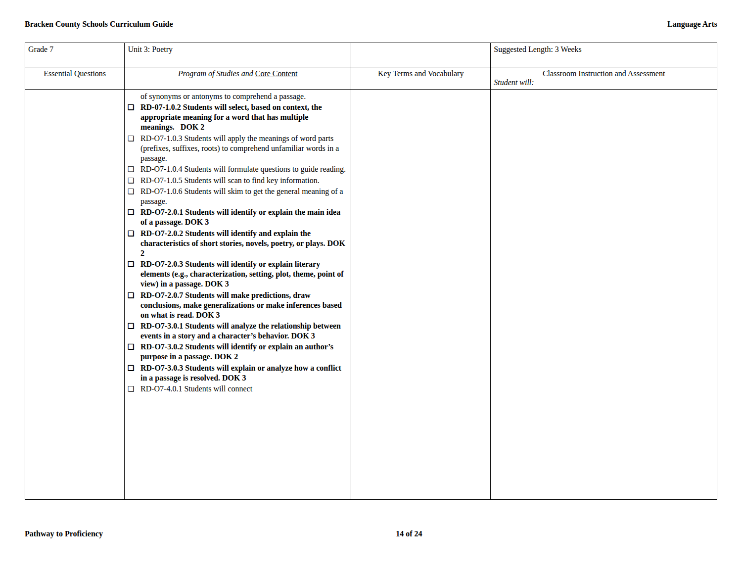Bracken County Schools Curriculum Guide
Language Arts
| Grade 7 | Unit 3: Poetry | | Suggested Length: 3 Weeks |
| Essential Questions | Program of Studies and Core Content | Key Terms and Vocabulary | Classroom Instruction and Assessment Student will: |
| | of synonyms or antonyms to comprehend a passage. RD-07-1.0.2 Students will select, based on context, the appropriate meaning for a word that has multiple meanings. DOK 2 RD-O7-1.0.3 Students will apply the meanings of word parts (prefixes, suffixes, roots) to comprehend unfamiliar words in a passage. RD-O7-1.0.4 Students will formulate questions to guide reading. RD-O7-1.0.5 Students will scan to find key information. RD-O7-1.0.6 Students will skim to get the general meaning of a passage. RD-O7-2.0.1 Students will identify or explain the main idea of a passage. DOK 3 RD-O7-2.0.2 Students will identify and explain the characteristics of short stories, novels, poetry, or plays. DOK 2 RD-O7-2.0.3 Students will identify or explain literary elements (e.g., characterization, setting, plot, theme, point of view) in a passage. DOK 3 RD-O7-2.0.7 Students will make predictions, draw conclusions, make generalizations or make inferences based on what is read. DOK 3 RD-O7-3.0.1 Students will analyze the relationship between events in a story and a character’s behavior. DOK 3 RD-O7-3.0.2 Students will identify or explain an author’s purpose in a passage. DOK 2 RD-O7-3.0.3 Students will explain or analyze how a conflict in a passage is resolved. DOK 3 RD-O7-4.0.1 Students will connect | | |
Pathway to Proficiency
14 of 24